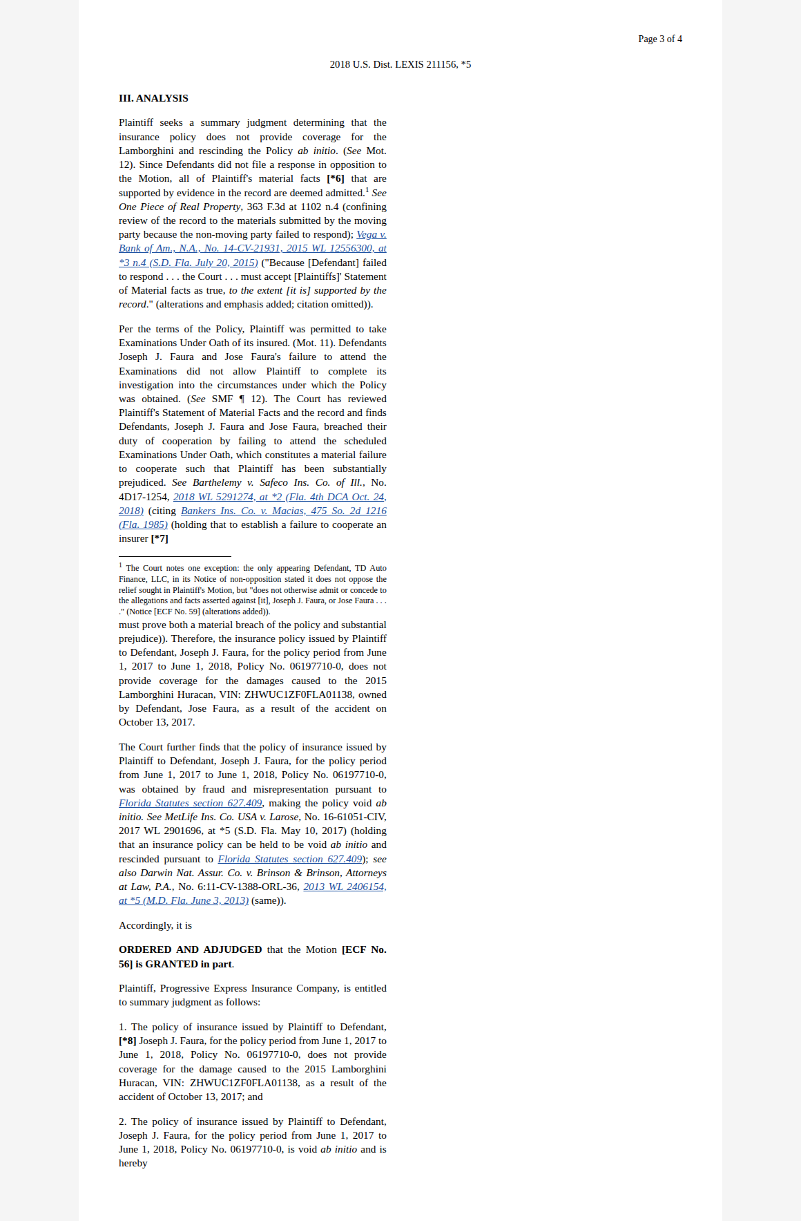Page 3 of 4
2018 U.S. Dist. LEXIS 211156, *5
III. ANALYSIS
Plaintiff seeks a summary judgment determining that the insurance policy does not provide coverage for the Lamborghini and rescinding the Policy ab initio. (See Mot. 12). Since Defendants did not file a response in opposition to the Motion, all of Plaintiff's material facts [*6] that are supported by evidence in the record are deemed admitted.1 See One Piece of Real Property, 363 F.3d at 1102 n.4 (confining review of the record to the materials submitted by the moving party because the non-moving party failed to respond); Vega v. Bank of Am., N.A., No. 14-CV-21931, 2015 WL 12556300, at *3 n.4 (S.D. Fla. July 20, 2015) ("Because [Defendant] failed to respond . . . the Court . . . must accept [Plaintiffs]' Statement of Material facts as true, to the extent [it is] supported by the record." (alterations and emphasis added; citation omitted)).
Per the terms of the Policy, Plaintiff was permitted to take Examinations Under Oath of its insured. (Mot. 11). Defendants Joseph J. Faura and Jose Faura's failure to attend the Examinations did not allow Plaintiff to complete its investigation into the circumstances under which the Policy was obtained. (See SMF ¶ 12). The Court has reviewed Plaintiff's Statement of Material Facts and the record and finds Defendants, Joseph J. Faura and Jose Faura, breached their duty of cooperation by failing to attend the scheduled Examinations Under Oath, which constitutes a material failure to cooperate such that Plaintiff has been substantially prejudiced. See Barthelemy v. Safeco Ins. Co. of Ill., No. 4D17-1254, 2018 WL 5291274, at *2 (Fla. 4th DCA Oct. 24, 2018) (citing Bankers Ins. Co. v. Macias, 475 So. 2d 1216 (Fla. 1985) (holding that to establish a failure to cooperate an insurer [*7]
1 The Court notes one exception: the only appearing Defendant, TD Auto Finance, LLC, in its Notice of non-opposition stated it does not oppose the relief sought in Plaintiff's Motion, but "does not otherwise admit or concede to the allegations and facts asserted against [it], Joseph J. Faura, or Jose Faura . . . ." (Notice [ECF No. 59] (alterations added)).
must prove both a material breach of the policy and substantial prejudice)). Therefore, the insurance policy issued by Plaintiff to Defendant, Joseph J. Faura, for the policy period from June 1, 2017 to June 1, 2018, Policy No. 06197710-0, does not provide coverage for the damages caused to the 2015 Lamborghini Huracan, VIN: ZHWUC1ZF0FLA01138, owned by Defendant, Jose Faura, as a result of the accident on October 13, 2017.
The Court further finds that the policy of insurance issued by Plaintiff to Defendant, Joseph J. Faura, for the policy period from June 1, 2017 to June 1, 2018, Policy No. 06197710-0, was obtained by fraud and misrepresentation pursuant to Florida Statutes section 627.409, making the policy void ab initio. See MetLife Ins. Co. USA v. Larose, No. 16-61051-CIV, 2017 WL 2901696, at *5 (S.D. Fla. May 10, 2017) (holding that an insurance policy can be held to be void ab initio and rescinded pursuant to Florida Statutes section 627.409); see also Darwin Nat. Assur. Co. v. Brinson & Brinson, Attorneys at Law, P.A., No. 6:11-CV-1388-ORL-36, 2013 WL 2406154, at *5 (M.D. Fla. June 3, 2013) (same)).
Accordingly, it is
ORDERED AND ADJUDGED that the Motion [ECF No. 56] is GRANTED in part.
Plaintiff, Progressive Express Insurance Company, is entitled to summary judgment as follows:
1. The policy of insurance issued by Plaintiff to Defendant, [*8] Joseph J. Faura, for the policy period from June 1, 2017 to June 1, 2018, Policy No. 06197710-0, does not provide coverage for the damage caused to the 2015 Lamborghini Huracan, VIN: ZHWUC1ZF0FLA01138, as a result of the accident of October 13, 2017; and
2. The policy of insurance issued by Plaintiff to Defendant, Joseph J. Faura, for the policy period from June 1, 2017 to June 1, 2018, Policy No. 06197710-0, is void ab initio and is hereby